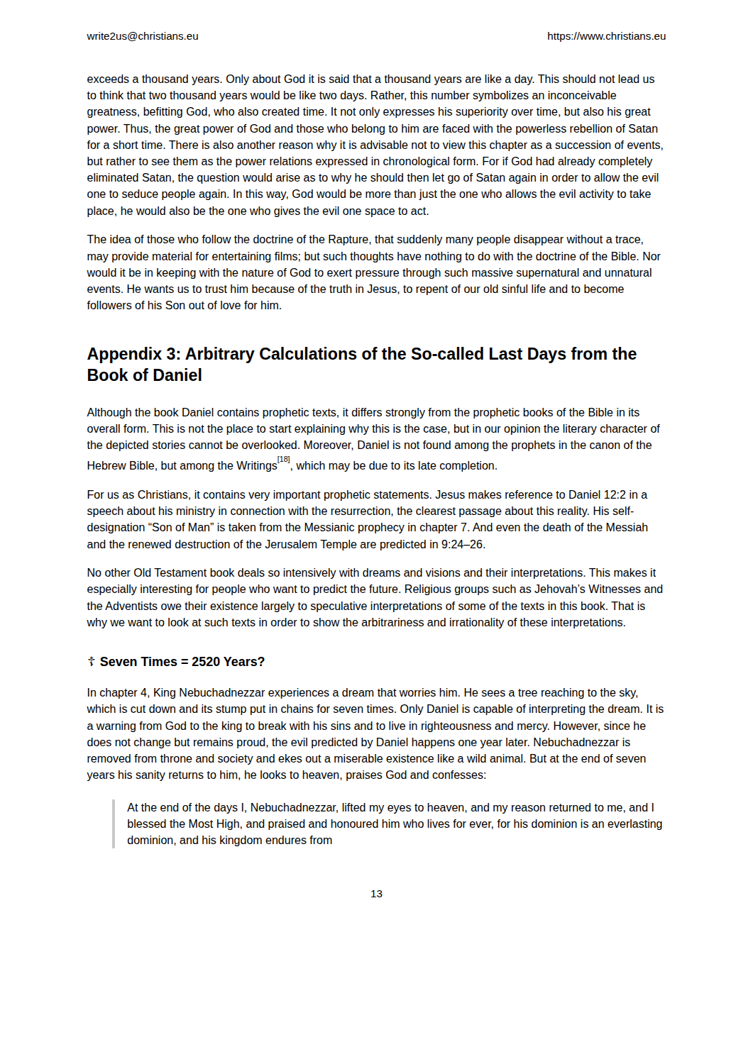write2us@christians.eu https://www.christians.eu
exceeds a thousand years. Only about God it is said that a thousand years are like a day. This should not lead us to think that two thousand years would be like two days. Rather, this number symbolizes an inconceivable greatness, befitting God, who also created time. It not only expresses his superiority over time, but also his great power. Thus, the great power of God and those who belong to him are faced with the powerless rebellion of Satan for a short time. There is also another reason why it is advisable not to view this chapter as a succession of events, but rather to see them as the power relations expressed in chronological form. For if God had already completely eliminated Satan, the question would arise as to why he should then let go of Satan again in order to allow the evil one to seduce people again. In this way, God would be more than just the one who allows the evil activity to take place, he would also be the one who gives the evil one space to act.
The idea of those who follow the doctrine of the Rapture, that suddenly many people disappear without a trace, may provide material for entertaining films; but such thoughts have nothing to do with the doctrine of the Bible. Nor would it be in keeping with the nature of God to exert pressure through such massive supernatural and unnatural events. He wants us to trust him because of the truth in Jesus, to repent of our old sinful life and to become followers of his Son out of love for him.
Appendix 3: Arbitrary Calculations of the So-called Last Days from the Book of Daniel
Although the book Daniel contains prophetic texts, it differs strongly from the prophetic books of the Bible in its overall form. This is not the place to start explaining why this is the case, but in our opinion the literary character of the depicted stories cannot be overlooked. Moreover, Daniel is not found among the prophets in the canon of the Hebrew Bible, but among the Writings[18], which may be due to its late completion.
For us as Christians, it contains very important prophetic statements. Jesus makes reference to Daniel 12:2 in a speech about his ministry in connection with the resurrection, the clearest passage about this reality. His self-designation “Son of Man” is taken from the Messianic prophecy in chapter 7. And even the death of the Messiah and the renewed destruction of the Jerusalem Temple are predicted in 9:24–26.
No other Old Testament book deals so intensively with dreams and visions and their interpretations. This makes it especially interesting for people who want to predict the future. Religious groups such as Jehovah’s Witnesses and the Adventists owe their existence largely to speculative interpretations of some of the texts in this book. That is why we want to look at such texts in order to show the arbitrariness and irrationality of these interpretations.
☦Seven Times = 2520 Years?
In chapter 4, King Nebuchadnezzar experiences a dream that worries him. He sees a tree reaching to the sky, which is cut down and its stump put in chains for seven times. Only Daniel is capable of interpreting the dream. It is a warning from God to the king to break with his sins and to live in righteousness and mercy. However, since he does not change but remains proud, the evil predicted by Daniel happens one year later. Nebuchadnezzar is removed from throne and society and ekes out a miserable existence like a wild animal. But at the end of seven years his sanity returns to him, he looks to heaven, praises God and confesses:
At the end of the days I, Nebuchadnezzar, lifted my eyes to heaven, and my reason returned to me, and I blessed the Most High, and praised and honoured him who lives for ever, for his dominion is an everlasting dominion, and his kingdom endures from
13